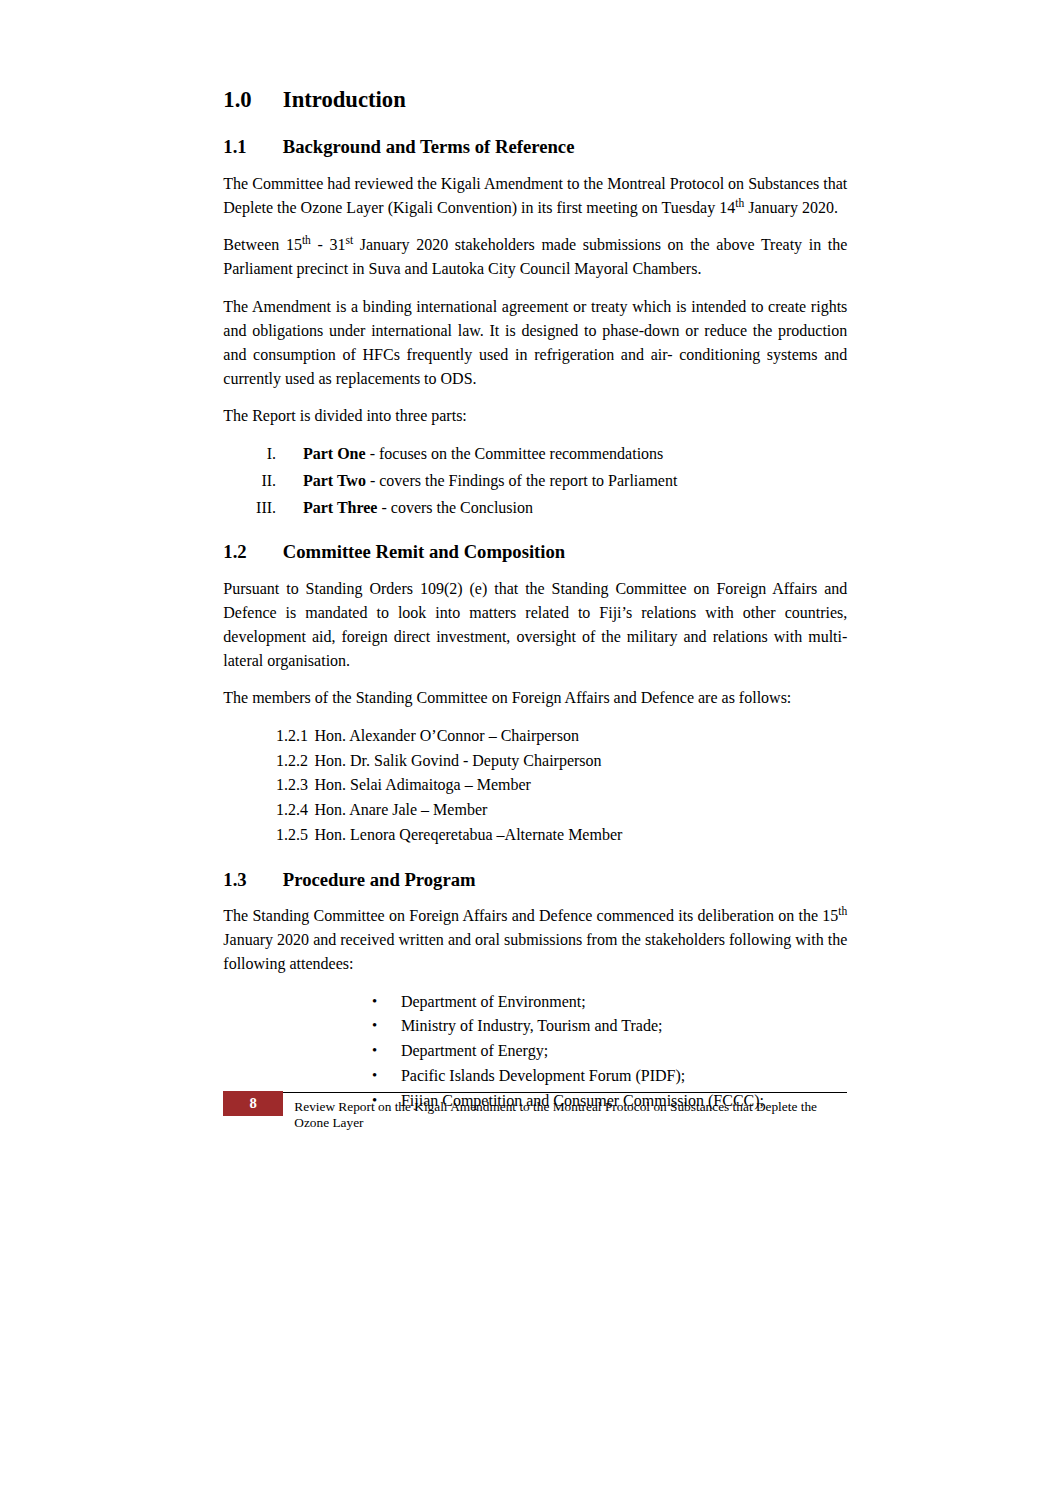1.0 Introduction
1.1 Background and Terms of Reference
The Committee had reviewed the Kigali Amendment to the Montreal Protocol on Substances that Deplete the Ozone Layer (Kigali Convention) in its first meeting on Tuesday 14th January 2020.
Between 15th - 31st January 2020 stakeholders made submissions on the above Treaty in the Parliament precinct in Suva and Lautoka City Council Mayoral Chambers.
The Amendment is a binding international agreement or treaty which is intended to create rights and obligations under international law. It is designed to phase-down or reduce the production and consumption of HFCs frequently used in refrigeration and air- conditioning systems and currently used as replacements to ODS.
The Report is divided into three parts:
I. Part One - focuses on the Committee recommendations
II. Part Two - covers the Findings of the report to Parliament
III. Part Three - covers the Conclusion
1.2 Committee Remit and Composition
Pursuant to Standing Orders 109(2) (e) that the Standing Committee on Foreign Affairs and Defence is mandated to look into matters related to Fiji’s relations with other countries, development aid, foreign direct investment, oversight of the military and relations with multi-lateral organisation.
The members of the Standing Committee on Foreign Affairs and Defence are as follows:
1.2.1 Hon. Alexander O’Connor – Chairperson
1.2.2 Hon. Dr. Salik Govind - Deputy Chairperson
1.2.3 Hon. Selai Adimaitoga – Member
1.2.4 Hon. Anare Jale – Member
1.2.5 Hon. Lenora Qereqeretabua –Alternate Member
1.3 Procedure and Program
The Standing Committee on Foreign Affairs and Defence commenced its deliberation on the 15th January 2020 and received written and oral submissions from the stakeholders following with the following attendees:
Department of Environment;
Ministry of Industry, Tourism and Trade;
Department of Energy;
Pacific Islands Development Forum (PIDF);
Fijian Competition and Consumer Commission (FCCC);
8
Review Report on the Kigali Amendment to the Montreal Protocol on Substances that Deplete the Ozone Layer